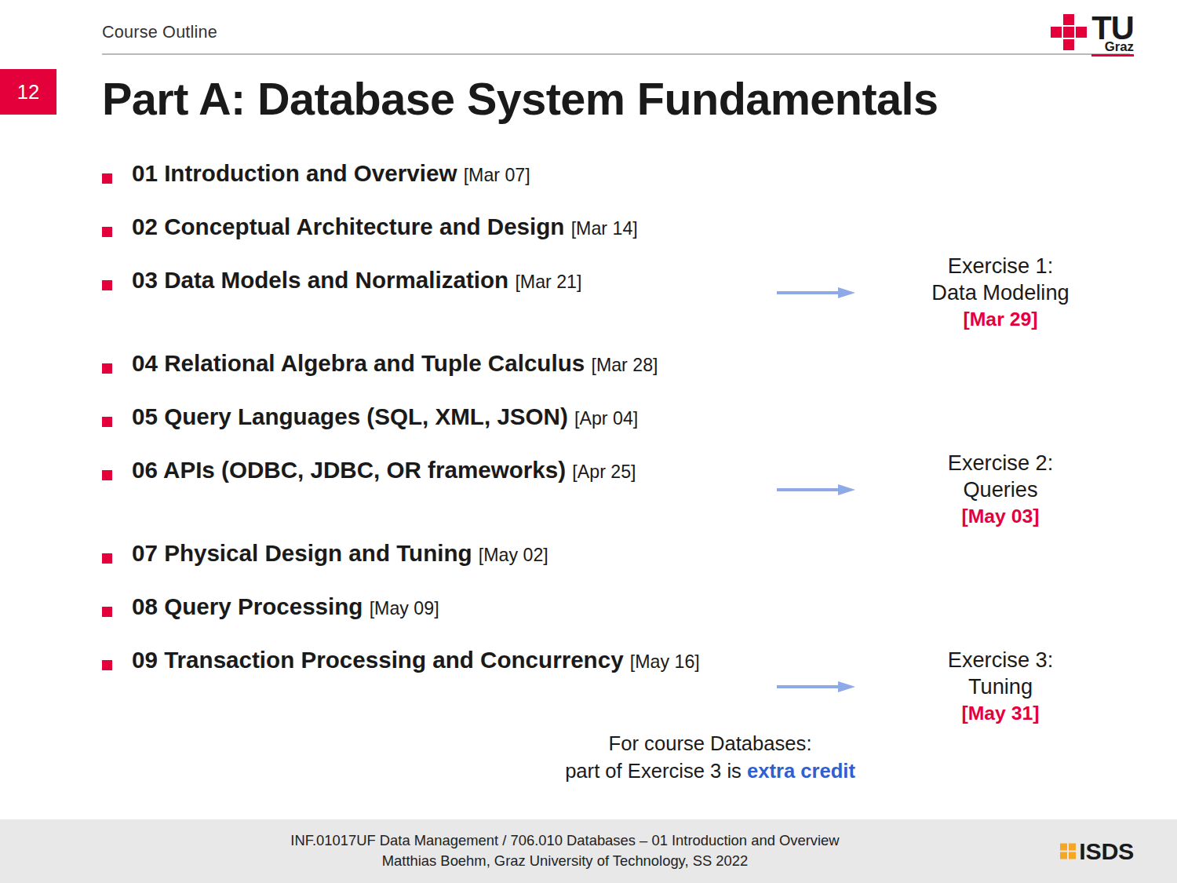Course Outline
TU
Graz
12
Part A: Database System Fundamentals
01 Introduction and Overview [Mar 07]
02 Conceptual Architecture and Design [Mar 14]
03 Data Models and Normalization [Mar 21]
04 Relational Algebra and Tuple Calculus [Mar 28]
05 Query Languages (SQL, XML, JSON) [Apr 04]
06 APIs (ODBC, JDBC, OR frameworks) [Apr 25]
07 Physical Design and Tuning [May 02]
08 Query Processing [May 09]
09 Transaction Processing and Concurrency [May 16]
Exercise 1:
Data Modeling [Mar 29]
Exercise 2:
Queries [May 03]
Exercise 3:
Tuning [May 31]
For course Databases:
part of Exercise 3 is extra credit
INF.01017UF Data Management / 706.010 Databases – 01 Introduction and Overview
Matthias Boehm, Graz University of Technology, SS 2022
ISDS